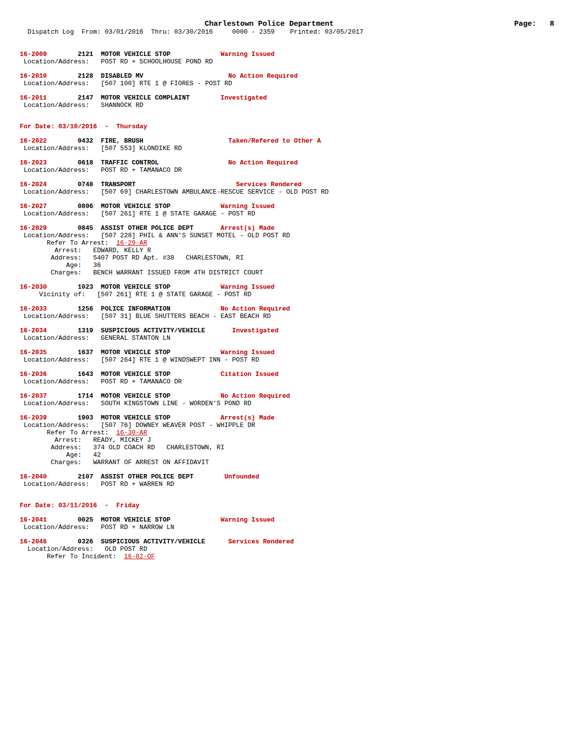Charlestown Police Department Page: 8
Dispatch Log From: 03/01/2016 Thru: 03/30/2016 0000 - 2359 Printed: 03/05/2017
16-2009 2121 MOTOR VEHICLE STOP Warning Issued
Location/Address: POST RD + SCHOOLHOUSE POND RD
16-2010 2128 DISABLED MV No Action Required
Location/Address: [507 100] RTE 1 @ FIORES - POST RD
16-2011 2147 MOTOR VEHICLE COMPLAINT Investigated
Location/Address: SHANNOCK RD
For Date: 03/10/2016 - Thursday
16-2022 0432 FIRE, BRUSH Taken/Refered to Other A
Location/Address: [507 553] KLONDIKE RD
16-2023 0618 TRAFFIC CONTROL No Action Required
Location/Address: POST RD + TAMANACO DR
16-2024 0748 TRANSPORT Services Rendered
Location/Address: [507 69] CHARLESTOWN AMBULANCE-RESCUE SERVICE - OLD POST RD
16-2027 0806 MOTOR VEHICLE STOP Warning Issued
Location/Address: [507 261] RTE 1 @ STATE GARAGE - POST RD
16-2029 0845 ASSIST OTHER POLICE DEPT Arrest(s) Made
Location/Address: [507 228] PHIL & ANN'S SUNSET MOTEL - OLD POST RD
Refer To Arrest: 16-29-AR
Arrest: EDWARD, KELLY R
Address: 5407 POST RD Apt. #38 CHARLESTOWN, RI
Age: 36
Charges: BENCH WARRANT ISSUED FROM 4TH DISTRICT COURT
16-2030 1023 MOTOR VEHICLE STOP Warning Issued
Vicinity of: [507 261] RTE 1 @ STATE GARAGE - POST RD
16-2033 1256 POLICE INFORMATION No Action Required
Location/Address: [507 31] BLUE SHUTTERS BEACH - EAST BEACH RD
16-2034 1319 SUSPICIOUS ACTIVITY/VEHICLE Investigated
Location/Address: GENERAL STANTON LN
16-2035 1637 MOTOR VEHICLE STOP Warning Issued
Location/Address: [507 264] RTE 1 @ WINDSWEPT INN - POST RD
16-2036 1643 MOTOR VEHICLE STOP Citation Issued
Location/Address: POST RD + TAMANACO DR
16-2037 1714 MOTOR VEHICLE STOP No Action Required
Location/Address: SOUTH KINGSTOWN LINE - WORDEN'S POND RD
16-2039 1903 MOTOR VEHICLE STOP Arrest(s) Made
Location/Address: [507 76] DOWNEY WEAVER POST - WHIPPLE DR
Refer To Arrest: 16-30-AR
Arrest: READY, MICKEY J
Address: 374 OLD COACH RD CHARLESTOWN, RI
Age: 42
Charges: WARRANT OF ARREST ON AFFIDAVIT
16-2040 2107 ASSIST OTHER POLICE DEPT Unfounded
Location/Address: POST RD + WARREN RD
For Date: 03/11/2016 - Friday
16-2041 0025 MOTOR VEHICLE STOP Warning Issued
Location/Address: POST RD + NARROW LN
16-2046 0326 SUSPICIOUS ACTIVITY/VEHICLE Services Rendered
Location/Address: OLD POST RD
Refer To Incident: 16-82-OF